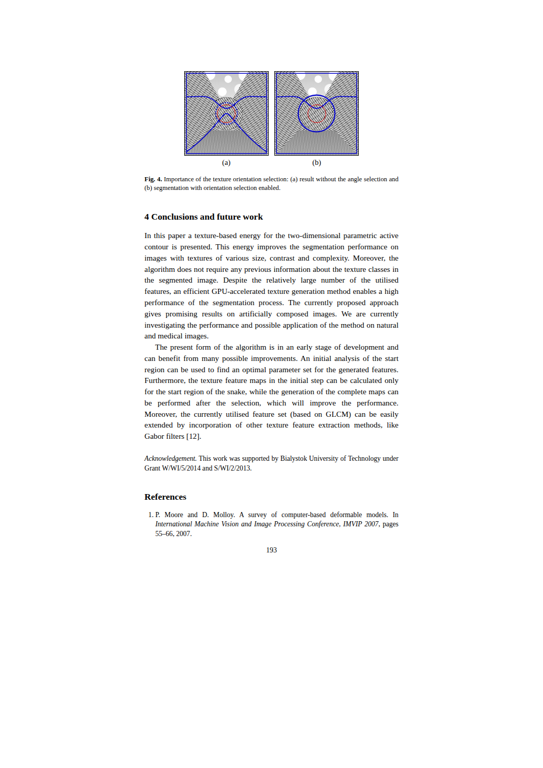(a) (b)
Fig. 4. Importance of the texture orientation selection: (a) result without the angle selection and (b) segmentation with orientation selection enabled.
4 Conclusions and future work
In this paper a texture-based energy for the two-dimensional parametric active contour is presented. This energy improves the segmentation performance on images with textures of various size, contrast and complexity. Moreover, the algorithm does not require any previous information about the texture classes in the segmented image. Despite the relatively large number of the utilised features, an efficient GPU-accelerated texture generation method enables a high performance of the segmentation process. The currently proposed approach gives promising results on artificially composed images. We are currently investigating the performance and possible application of the method on natural and medical images.
The present form of the algorithm is in an early stage of development and can benefit from many possible improvements. An initial analysis of the start region can be used to find an optimal parameter set for the generated features. Furthermore, the texture feature maps in the initial step can be calculated only for the start region of the snake, while the generation of the complete maps can be performed after the selection, which will improve the performance. Moreover, the currently utilised feature set (based on GLCM) can be easily extended by incorporation of other texture feature extraction methods, like Gabor filters [12].
Acknowledgement. This work was supported by Bialystok University of Technology under Grant W/WI/5/2014 and S/WI/2/2013.
References
P. Moore and D. Molloy. A survey of computer-based deformable models. In International Machine Vision and Image Processing Conference, IMVIP 2007, pages 55–66, 2007.
193